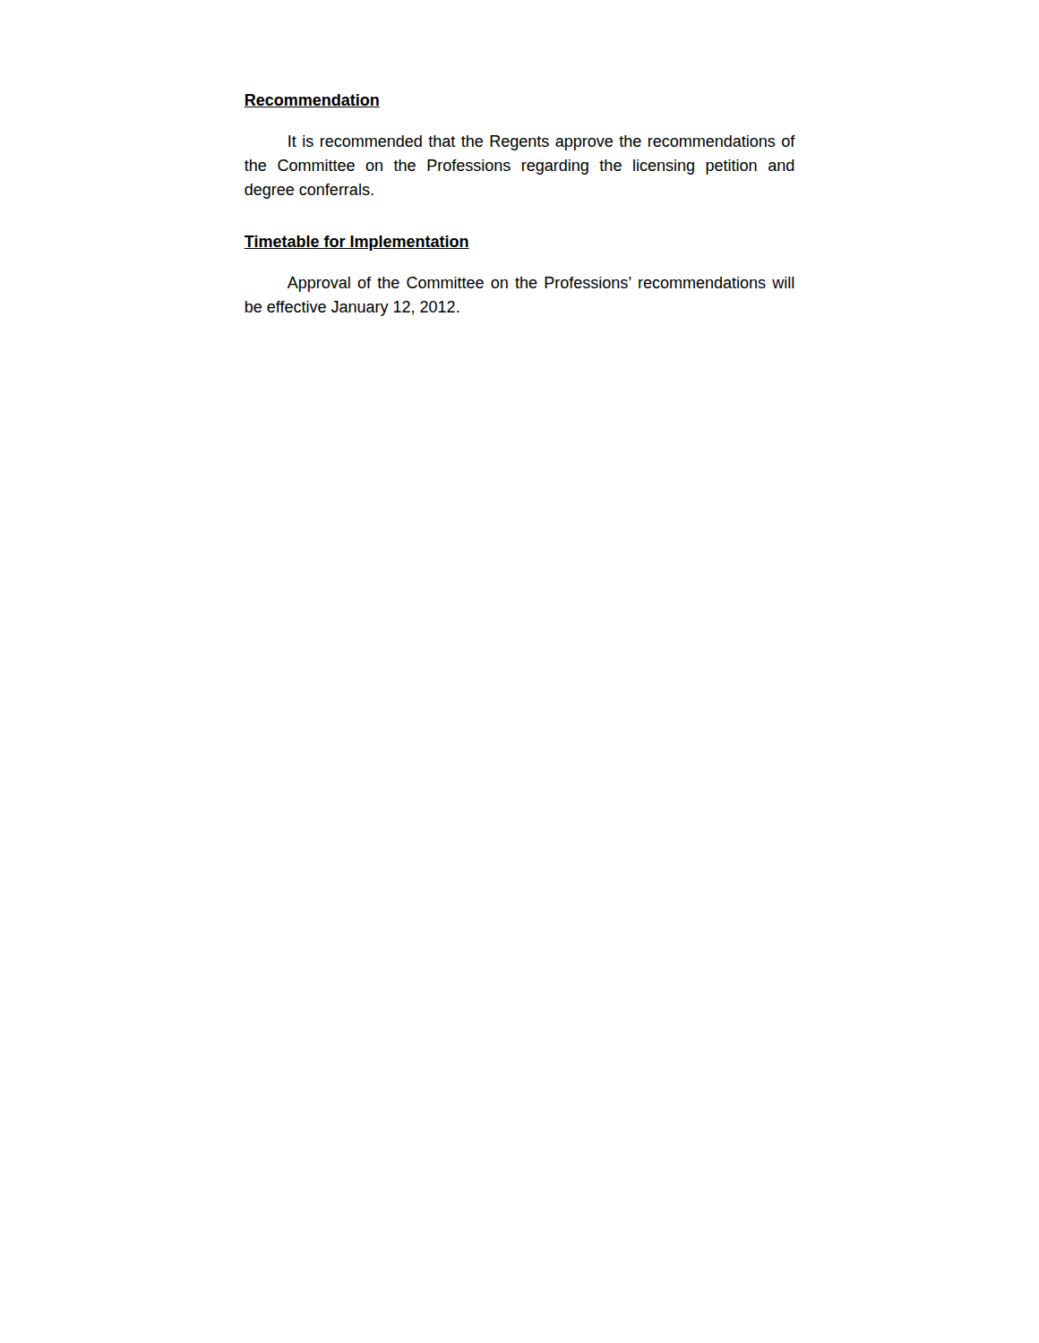Recommendation
It is recommended that the Regents approve the recommendations of the Committee on the Professions regarding the licensing petition and degree conferrals.
Timetable for Implementation
Approval of the Committee on the Professions’ recommendations will be effective January 12, 2012.